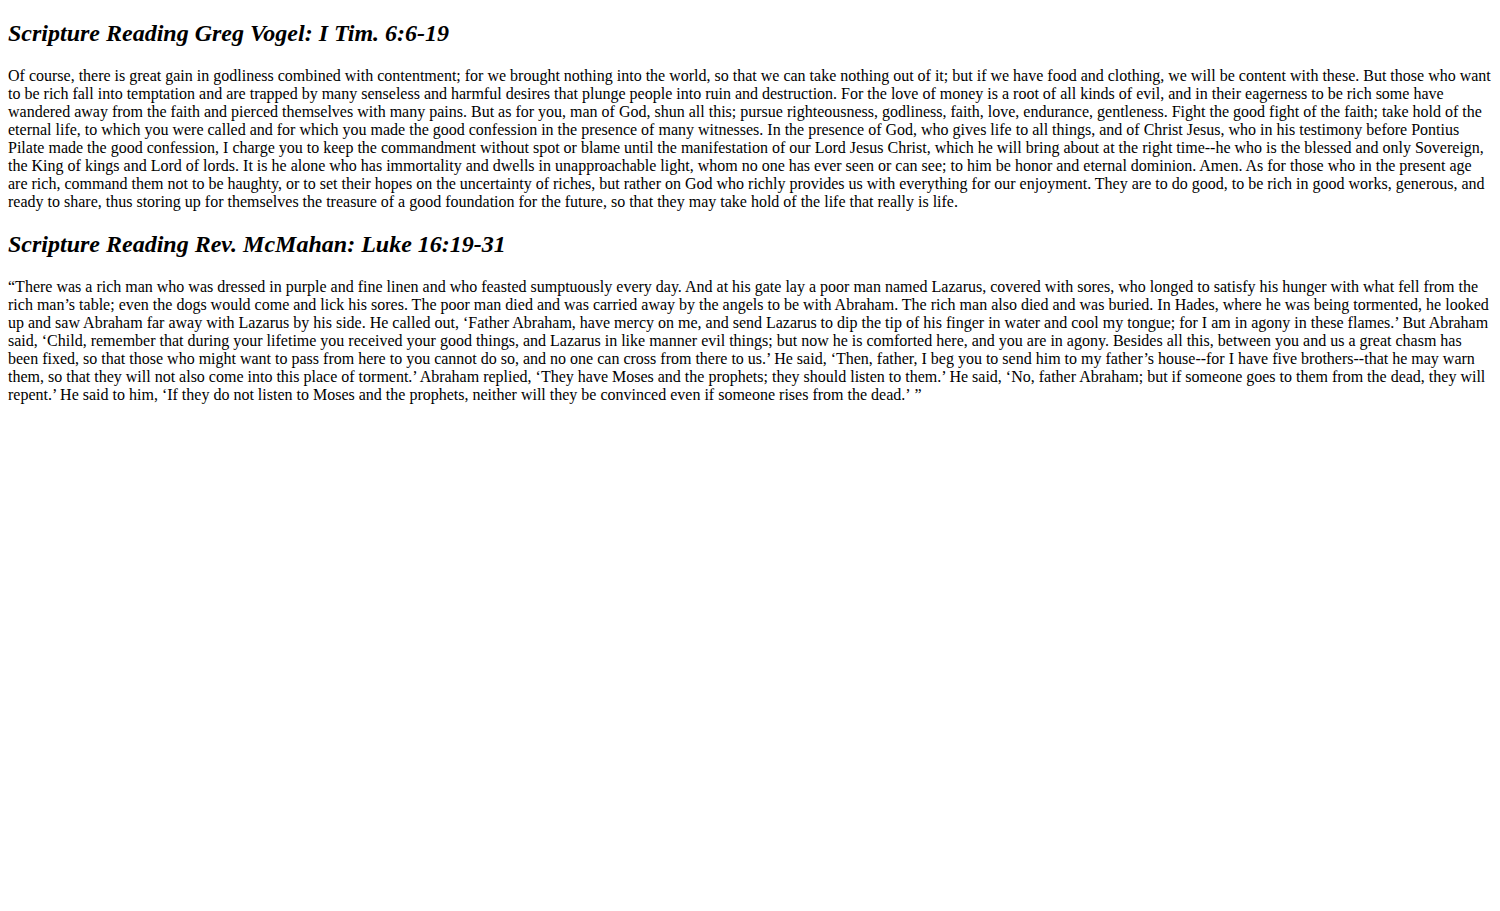Scripture Reading Greg Vogel: I Tim. 6:6-19
Of course, there is great gain in godliness combined with contentment; for we brought nothing into the world, so that we can take nothing out of it; but if we have food and clothing, we will be content with these. But those who want to be rich fall into temptation and are trapped by many senseless and harmful desires that plunge people into ruin and destruction. For the love of money is a root of all kinds of evil, and in their eagerness to be rich some have wandered away from the faith and pierced themselves with many pains. But as for you, man of God, shun all this; pursue righteousness, godliness, faith, love, endurance, gentleness. Fight the good fight of the faith; take hold of the eternal life, to which you were called and for which you made the good confession in the presence of many witnesses. In the presence of God, who gives life to all things, and of Christ Jesus, who in his testimony before Pontius Pilate made the good confession, I charge you to keep the commandment without spot or blame until the manifestation of our Lord Jesus Christ, which he will bring about at the right time--he who is the blessed and only Sovereign, the King of kings and Lord of lords. It is he alone who has immortality and dwells in unapproachable light, whom no one has ever seen or can see; to him be honor and eternal dominion. Amen. As for those who in the present age are rich, command them not to be haughty, or to set their hopes on the uncertainty of riches, but rather on God who richly provides us with everything for our enjoyment. They are to do good, to be rich in good works, generous, and ready to share, thus storing up for themselves the treasure of a good foundation for the future, so that they may take hold of the life that really is life.
Scripture Reading Rev. McMahan: Luke 16:19-31
“There was a rich man who was dressed in purple and fine linen and who feasted sumptuously every day. And at his gate lay a poor man named Lazarus, covered with sores, who longed to satisfy his hunger with what fell from the rich man’s table; even the dogs would come and lick his sores. The poor man died and was carried away by the angels to be with Abraham. The rich man also died and was buried. In Hades, where he was being tormented, he looked up and saw Abraham far away with Lazarus by his side. He called out, ‘Father Abraham, have mercy on me, and send Lazarus to dip the tip of his finger in water and cool my tongue; for I am in agony in these flames.’ But Abraham said, ‘Child, remember that during your lifetime you received your good things, and Lazarus in like manner evil things; but now he is comforted here, and you are in agony. Besides all this, between you and us a great chasm has been fixed, so that those who might want to pass from here to you cannot do so, and no one can cross from there to us.’ He said, ‘Then, father, I beg you to send him to my father’s house--for I have five brothers--that he may warn them, so that they will not also come into this place of torment.’ Abraham replied, ‘They have Moses and the prophets; they should listen to them.’ He said, ‘No, father Abraham; but if someone goes to them from the dead, they will repent.’ He said to him, ‘If they do not listen to Moses and the prophets, neither will they be convinced even if someone rises from the dead.’ ”